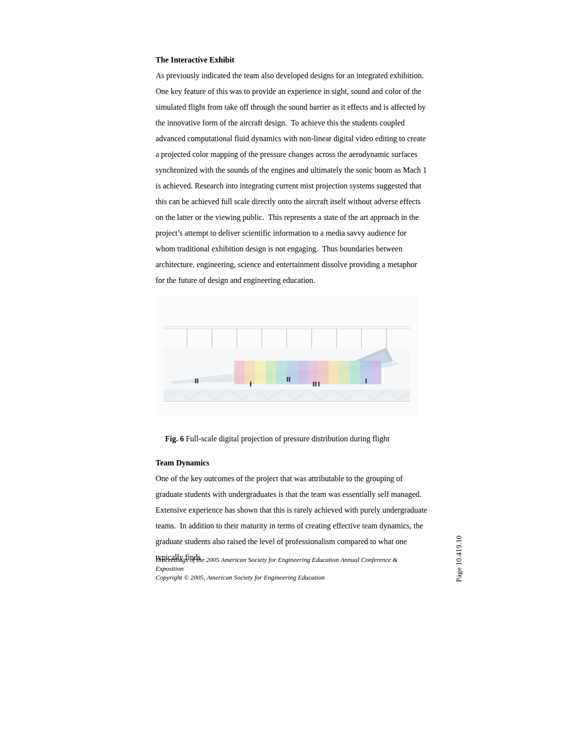The Interactive Exhibit
As previously indicated the team also developed designs for an integrated exhibition. One key feature of this was to provide an experience in sight, sound and color of the simulated flight from take off through the sound barrier as it effects and is affected by the innovative form of the aircraft design. To achieve this the students coupled advanced computational fluid dynamics with non-linear digital video editing to create a projected color mapping of the pressure changes across the aerodynamic surfaces synchronized with the sounds of the engines and ultimately the sonic boom as Mach 1 is achieved. Research into integrating current mist projection systems suggested that this can be achieved full scale directly onto the aircraft itself without adverse effects on the latter or the viewing public. This represents a state of the art approach in the project’s attempt to deliver scientific information to a media savvy audience for whom traditional exhibition design is not engaging. Thus boundaries between architecture, engineering, science and entertainment dissolve providing a metaphor for the future of design and engineering education.
Fig. 6 Full-scale digital projection of pressure distribution during flight
Team Dynamics
One of the key outcomes of the project that was attributable to the grouping of graduate students with undergraduates is that the team was essentially self managed. Extensive experience has shown that this is rarely achieved with purely undergraduate teams. In addition to their maturity in terms of creating effective team dynamics, the graduate students also raised the level of professionalism compared to what one typically finds
Proceedings of the 2005 American Society for Engineering Education Annual Conference & Exposition
Copyright © 2005, American Society for Engineering Education
Page 10.419.10